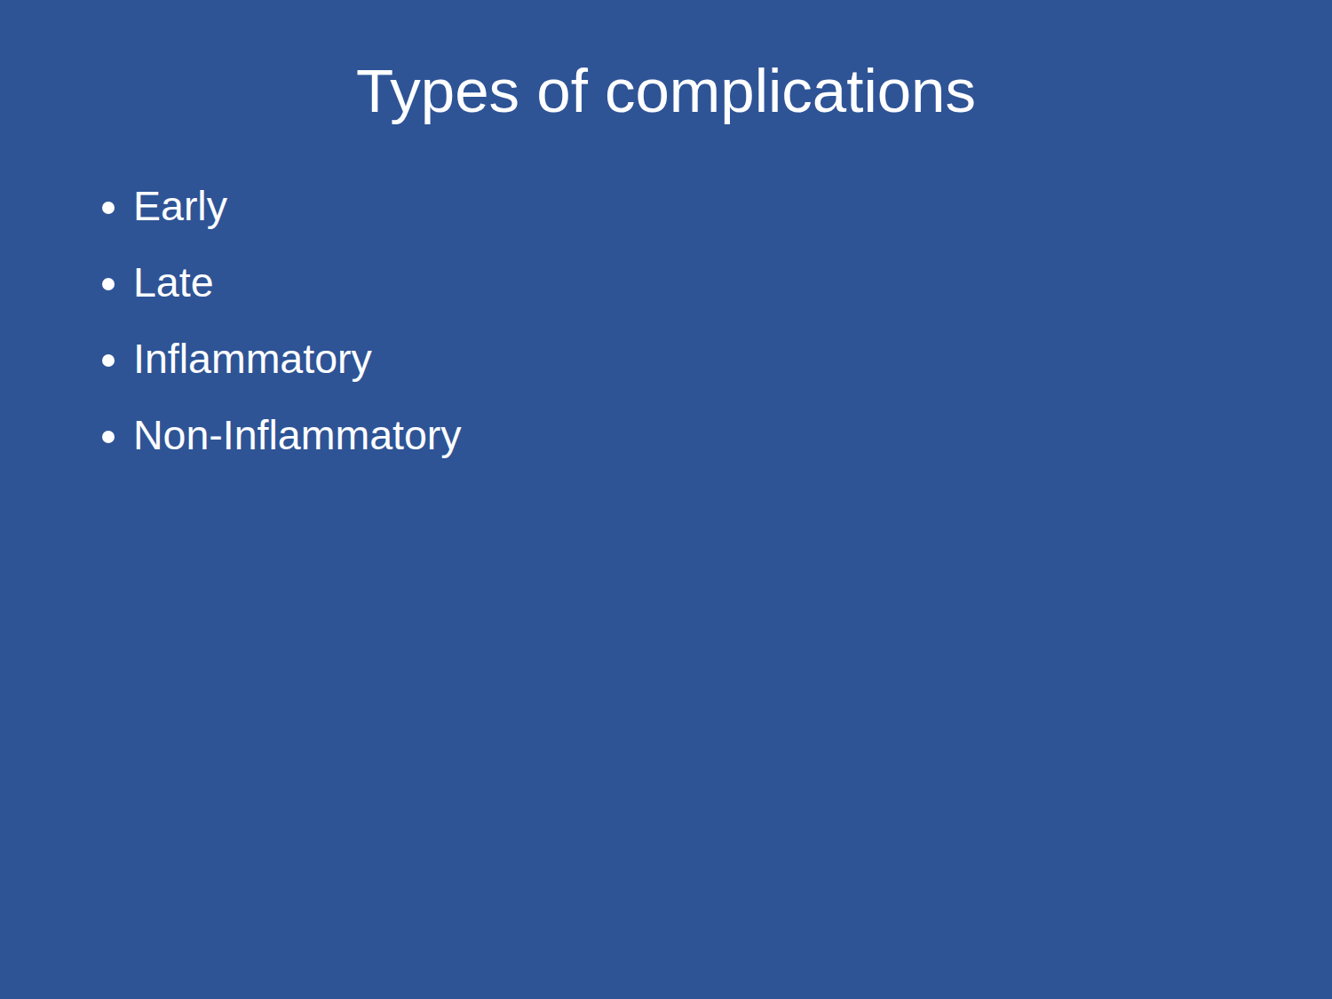Types of complications
Early
Late
Inflammatory
Non-Inflammatory